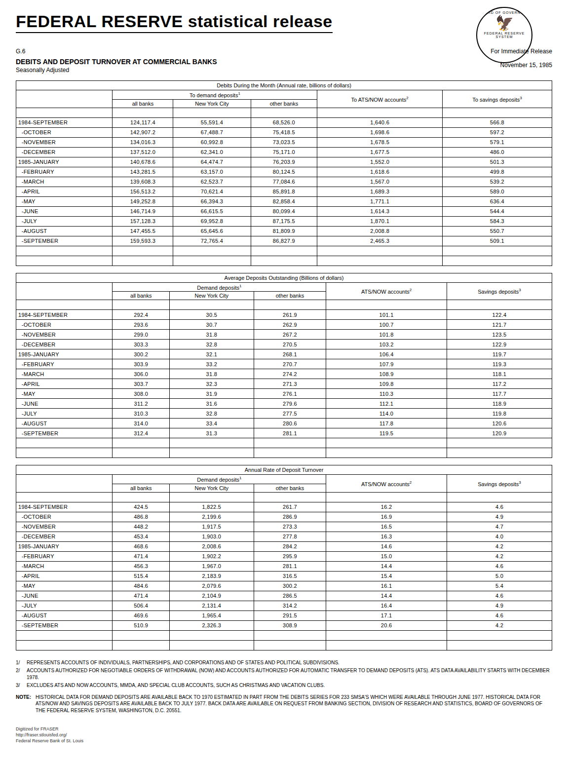FEDERAL RESERVE statistical release
BOARD OF GOVERNORS
🦅
FEDERAL RESERVE SYSTEM
G.6
Debits and Deposit Turnover at Commercial Banks
Seasonally Adjusted
For Immediate Release
November 15, 1985
Debits During the Month (Annual rate, billions of dollars)
| | To demand deposits 1 | To ATS/NOW accounts 2 | To savings deposits 3 |
| --- | --- | --- | --- |
| all banks | New York City | other banks |
| 1984-SEPTEMBER | 124,117.4 | 55,591.4 | 68,526.0 | 1,640.6 | 566.8 |
| -OCTOBER | 142,907.2 | 67,488.7 | 75,418.5 | 1,698.6 | 597.2 |
| -NOVEMBER | 134,016.3 | 60,992.8 | 73,023.5 | 1,678.5 | 579.1 |
| -DECEMBER | 137,512.0 | 62,341.0 | 75,171.0 | 1,677.5 | 486.0 |
| 1985-JANUARY | 140,678.6 | 64,474.7 | 76,203.9 | 1,552.0 | 501.3 |
| -FEBRUARY | 143,281.5 | 63,157.0 | 80,124.5 | 1,618.6 | 499.8 |
| -MARCH | 139,608.3 | 62,523.7 | 77,084.6 | 1,567.0 | 539.2 |
| -APRIL | 156,513.2 | 70,621.4 | 85,891.8 | 1,689.3 | 589.0 |
| -MAY | 149,252.8 | 66,394.3 | 82,858.4 | 1,771.1 | 636.4 |
| -JUNE | 146,714.9 | 66,615.5 | 80,099.4 | 1,614.3 | 544.4 |
| -JULY | 157,128.3 | 69,952.8 | 87,175.5 | 1,870.1 | 584.3 |
| -AUGUST | 147,455.5 | 65,645.6 | 81,809.9 | 2,008.8 | 550.7 |
| -SEPTEMBER | 159,593.3 | 72,765.4 | 86,827.9 | 2,465.3 | 509.1 |
Average Deposits Outstanding (Billions of dollars)
| | Demand deposits 1 | ATS/NOW accounts 2 | Savings deposits 3 |
| --- | --- | --- | --- |
| all banks | New York City | other banks |
| 1984-SEPTEMBER | 292.4 | 30.5 | 261.9 | 101.1 | 122.4 |
| -OCTOBER | 293.6 | 30.7 | 262.9 | 100.7 | 121.7 |
| -NOVEMBER | 299.0 | 31.8 | 267.2 | 101.8 | 123.5 |
| -DECEMBER | 303.3 | 32.8 | 270.5 | 103.2 | 122.9 |
| 1985-JANUARY | 300.2 | 32.1 | 268.1 | 106.4 | 119.7 |
| -FEBRUARY | 303.9 | 33.2 | 270.7 | 107.9 | 119.3 |
| -MARCH | 306.0 | 31.8 | 274.2 | 108.9 | 118.1 |
| -APRIL | 303.7 | 32.3 | 271.3 | 109.8 | 117.2 |
| -MAY | 308.0 | 31.9 | 276.1 | 110.3 | 117.7 |
| -JUNE | 311.2 | 31.6 | 279.6 | 112.1 | 118.9 |
| -JULY | 310.3 | 32.8 | 277.5 | 114.0 | 119.8 |
| -AUGUST | 314.0 | 33.4 | 280.6 | 117.8 | 120.6 |
| -SEPTEMBER | 312.4 | 31.3 | 281.1 | 119.5 | 120.9 |
Annual Rate of Deposit Turnover
| | Demand deposits 1 | ATS/NOW accounts 2 | Savings deposits 3 |
| --- | --- | --- | --- |
| all banks | New York City | other banks |
| 1984-SEPTEMBER | 424.5 | 1,822.5 | 261.7 | 16.2 | 4.6 |
| -OCTOBER | 486.8 | 2,199.6 | 286.9 | 16.9 | 4.9 |
| -NOVEMBER | 448.2 | 1,917.5 | 273.3 | 16.5 | 4.7 |
| -DECEMBER | 453.4 | 1,903.0 | 277.8 | 16.3 | 4.0 |
| 1985-JANUARY | 468.6 | 2,008.6 | 284.2 | 14.6 | 4.2 |
| -FEBRUARY | 471.4 | 1,902.2 | 295.9 | 15.0 | 4.2 |
| -MARCH | 456.3 | 1,967.0 | 281.1 | 14.4 | 4.6 |
| -APRIL | 515.4 | 2,183.9 | 316.5 | 15.4 | 5.0 |
| -MAY | 484.6 | 2,079.6 | 300.2 | 16.1 | 5.4 |
| -JUNE | 471.4 | 2,104.9 | 286.5 | 14.4 | 4.6 |
| -JULY | 506.4 | 2,131.4 | 314.2 | 16.4 | 4.9 |
| -AUGUST | 469.6 | 1,965.4 | 291.5 | 17.1 | 4.6 |
| -SEPTEMBER | 510.9 | 2,326.3 | 308.9 | 20.6 | 4.2 |
1/REPRESENTS ACCOUNTS OF INDIVIDUALS, PARTNERSHIPS, AND CORPORATIONS AND OF STATES AND POLITICAL SUBDIVISIONS.
2/ACCOUNTS AUTHORIZED FOR NEGOTIABLE ORDERS OF WITHDRAWAL (NOW) AND ACCOUNTS AUTHORIZED FOR AUTOMATIC TRANSFER TO DEMAND DEPOSITS (ATS). ATS DATA AVAILABILITY STARTS WITH DECEMBER 1978.
3/EXCLUDES ATS AND NOW ACCOUNTS, MMDA, AND SPECIAL CLUB ACCOUNTS, SUCH AS CHRISTMAS AND VACATION CLUBS.
NOTE: HISTORICAL DATA FOR DEMAND DEPOSITS ARE AVAILABLE BACK TO 1970 ESTIMATED IN PART FROM THE DEBITS SERIES FOR 233 SMSA'S WHICH WERE AVAILABLE THROUGH JUNE 1977. HISTORICAL DATA FOR ATS/NOW AND SAVINGS DEPOSITS ARE AVAILABLE BACK TO JULY 1977. BACK DATA ARE AVAILABLE ON REQUEST FROM BANKING SECTION, DIVISION OF RESEARCH AND STATISTICS, BOARD OF GOVERNORS OF THE FEDERAL RESERVE SYSTEM, WASHINGTON, D.C. 20551.
Digitized for FRASER
http://fraser.stlouisfed.org/
Federal Reserve Bank of St. Louis